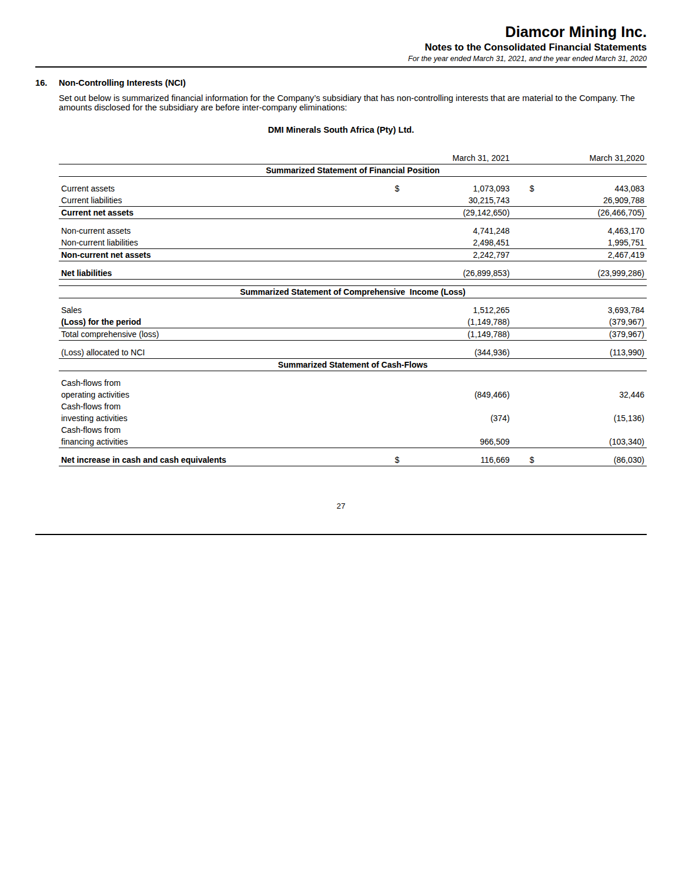Diamcor Mining Inc.
Notes to the Consolidated Financial Statements
For the year ended March 31, 2021, and the year ended March 31, 2020
16.
Non-Controlling Interests (NCI)
Set out below is summarized financial information for the Company’s subsidiary that has non-controlling interests that are material to the Company. The amounts disclosed for the subsidiary are before inter-company eliminations:
DMI Minerals South Africa (Pty) Ltd.
| | | March 31, 2021 | | March 31,2020 |
| Summarized Statement of Financial Position |
| Current assets | $ | 1,073,093 | $ | 443,083 |
| Current liabilities | | 30,215,743 | | 26,909,788 |
| Current net assets | | (29,142,650) | | (26,466,705) |
| Non-current assets | | 4,741,248 | | 4,463,170 |
| Non-current liabilities | | 2,498,451 | | 1,995,751 |
| Non-current net assets | | 2,242,797 | | 2,467,419 |
| Net liabilities | | (26,899,853) | | (23,999,286) |
| Summarized Statement of Comprehensive Income (Loss) |
| Sales | | 1,512,265 | | 3,693,784 |
| (Loss) for the period | | (1,149,788) | | (379,967) |
| Total comprehensive (loss) | | (1,149,788) | | (379,967) |
| (Loss) allocated to NCI | | (344,936) | | (113,990) |
| Summarized Statement of Cash-Flows |
| Cash-flows from | | | | |
| operating activities | | (849,466) | | 32,446 |
| Cash-flows from | | | | |
| investing activities | | (374) | | (15,136) |
| Cash-flows from | | | | |
| financing activities | | 966,509 | | (103,340) |
| Net increase in cash and cash equivalents | $ | 116,669 | $ | (86,030) |
27